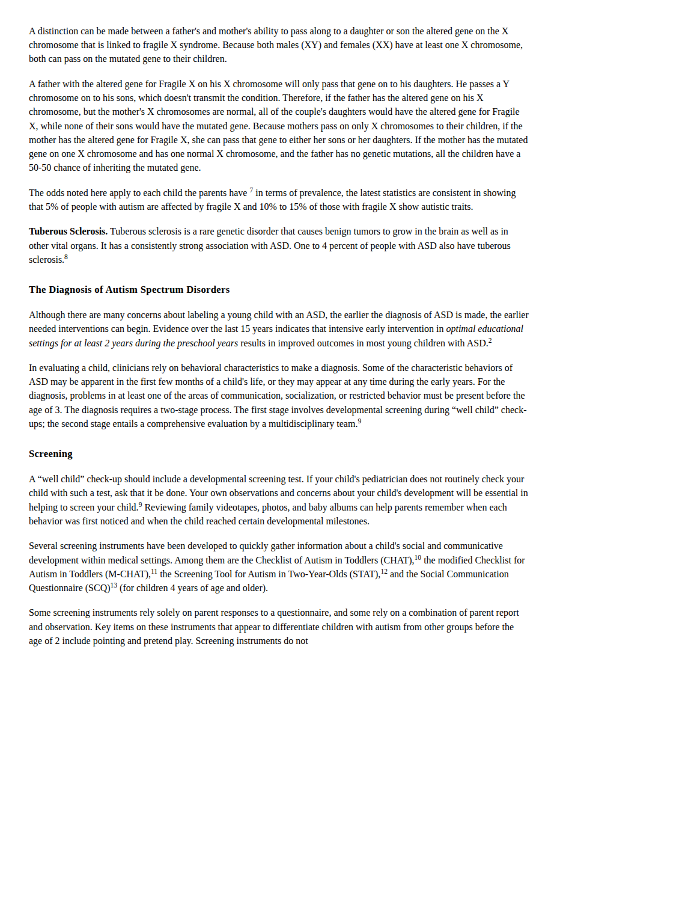A distinction can be made between a father's and mother's ability to pass along to a daughter or son the altered gene on the X chromosome that is linked to fragile X syndrome. Because both males (XY) and females (XX) have at least one X chromosome, both can pass on the mutated gene to their children.
A father with the altered gene for Fragile X on his X chromosome will only pass that gene on to his daughters. He passes a Y chromosome on to his sons, which doesn't transmit the condition. Therefore, if the father has the altered gene on his X chromosome, but the mother's X chromosomes are normal, all of the couple's daughters would have the altered gene for Fragile X, while none of their sons would have the mutated gene. Because mothers pass on only X chromosomes to their children, if the mother has the altered gene for Fragile X, she can pass that gene to either her sons or her daughters. If the mother has the mutated gene on one X chromosome and has one normal X chromosome, and the father has no genetic mutations, all the children have a 50-50 chance of inheriting the mutated gene.
The odds noted here apply to each child the parents have 7 in terms of prevalence, the latest statistics are consistent in showing that 5% of people with autism are affected by fragile X and 10% to 15% of those with fragile X show autistic traits.
Tuberous Sclerosis. Tuberous sclerosis is a rare genetic disorder that causes benign tumors to grow in the brain as well as in other vital organs. It has a consistently strong association with ASD. One to 4 percent of people with ASD also have tuberous sclerosis.8
The Diagnosis of Autism Spectrum Disorders
Although there are many concerns about labeling a young child with an ASD, the earlier the diagnosis of ASD is made, the earlier needed interventions can begin. Evidence over the last 15 years indicates that intensive early intervention in optimal educational settings for at least 2 years during the preschool years results in improved outcomes in most young children with ASD.2
In evaluating a child, clinicians rely on behavioral characteristics to make a diagnosis. Some of the characteristic behaviors of ASD may be apparent in the first few months of a child's life, or they may appear at any time during the early years. For the diagnosis, problems in at least one of the areas of communication, socialization, or restricted behavior must be present before the age of 3. The diagnosis requires a two-stage process. The first stage involves developmental screening during “well child” check-ups; the second stage entails a comprehensive evaluation by a multidisciplinary team.9
Screening
A “well child” check-up should include a developmental screening test. If your child's pediatrician does not routinely check your child with such a test, ask that it be done. Your own observations and concerns about your child's development will be essential in helping to screen your child.9 Reviewing family videotapes, photos, and baby albums can help parents remember when each behavior was first noticed and when the child reached certain developmental milestones.
Several screening instruments have been developed to quickly gather information about a child's social and communicative development within medical settings. Among them are the Checklist of Autism in Toddlers (CHAT),10 the modified Checklist for Autism in Toddlers (M-CHAT),11 the Screening Tool for Autism in Two-Year-Olds (STAT),12 and the Social Communication Questionnaire (SCQ)13 (for children 4 years of age and older).
Some screening instruments rely solely on parent responses to a questionnaire, and some rely on a combination of parent report and observation. Key items on these instruments that appear to differentiate children with autism from other groups before the age of 2 include pointing and pretend play. Screening instruments do not